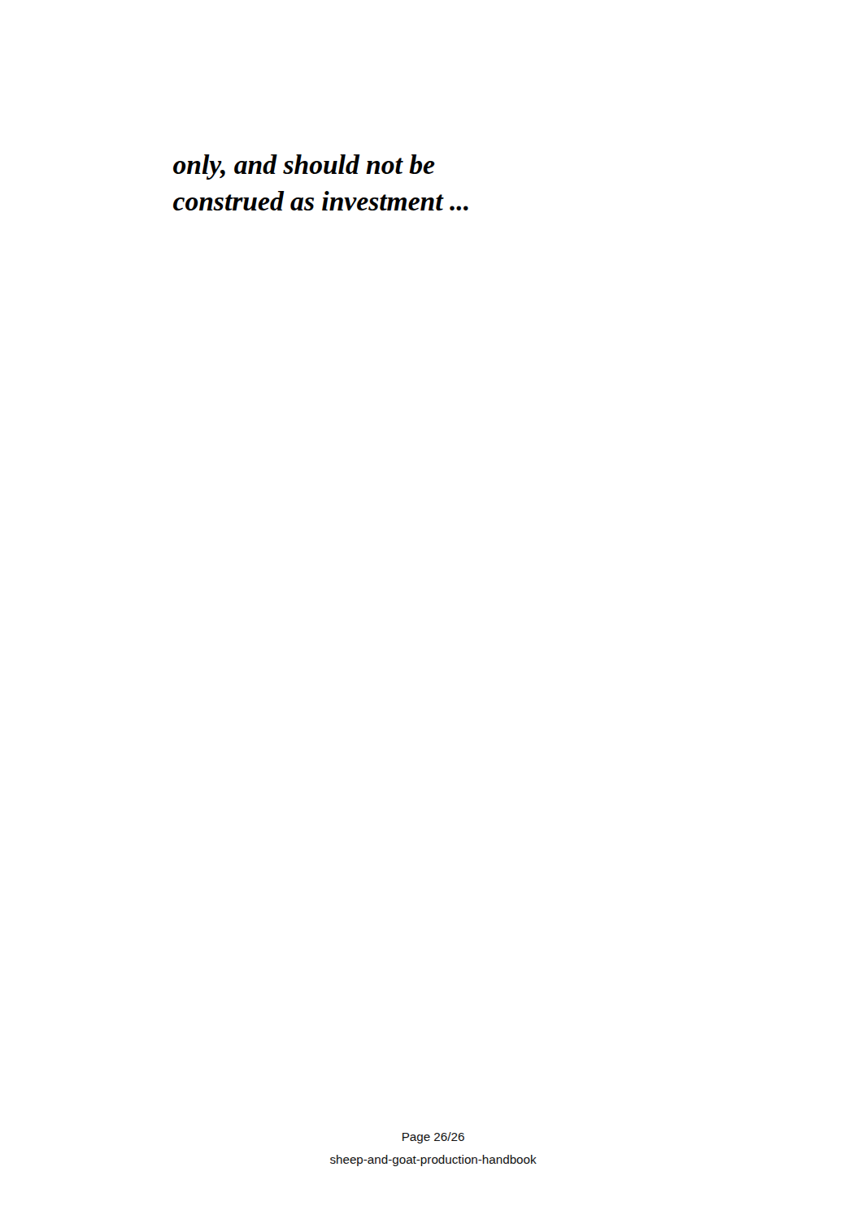only, and should not be construed as investment ...
Page 26/26
sheep-and-goat-production-handbook